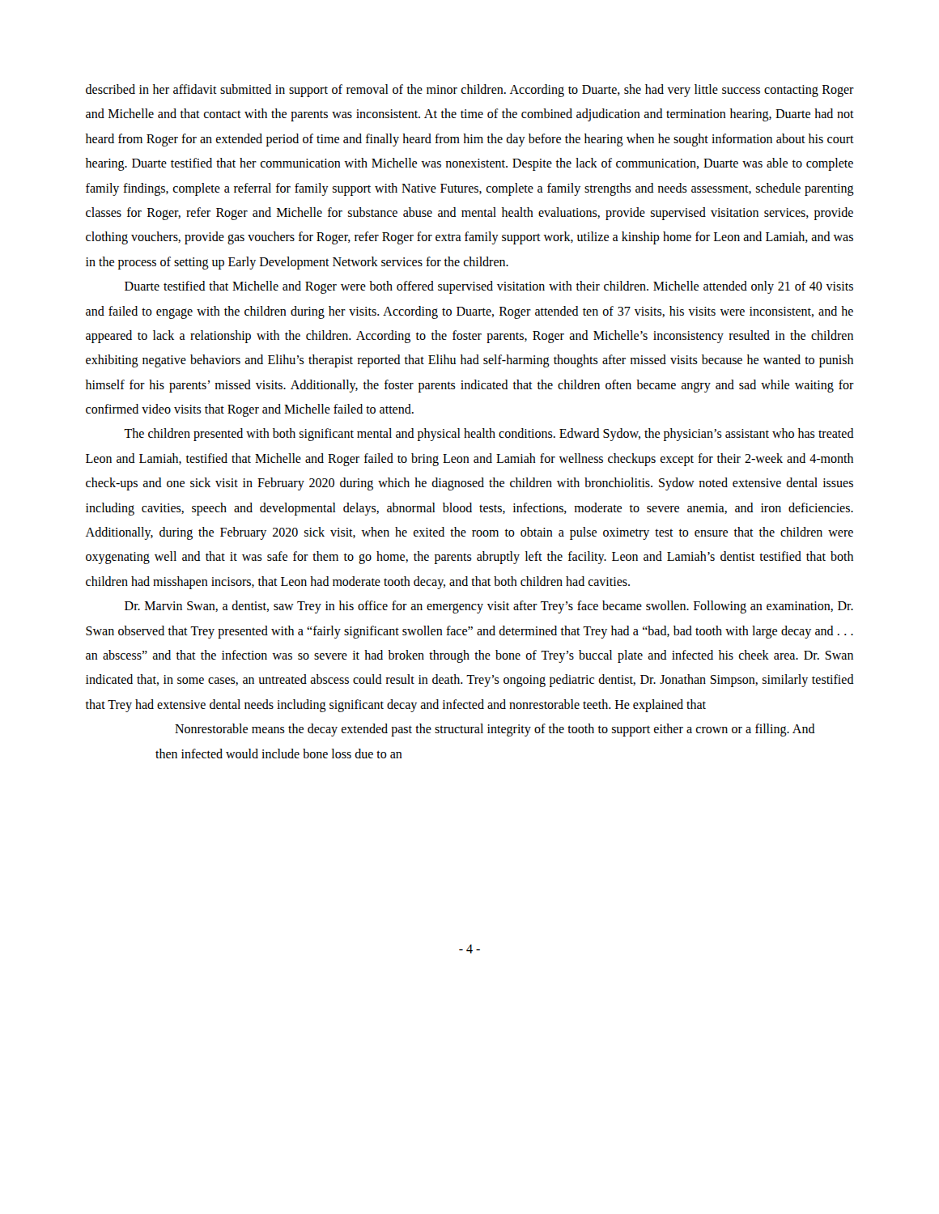described in her affidavit submitted in support of removal of the minor children. According to Duarte, she had very little success contacting Roger and Michelle and that contact with the parents was inconsistent. At the time of the combined adjudication and termination hearing, Duarte had not heard from Roger for an extended period of time and finally heard from him the day before the hearing when he sought information about his court hearing. Duarte testified that her communication with Michelle was nonexistent. Despite the lack of communication, Duarte was able to complete family findings, complete a referral for family support with Native Futures, complete a family strengths and needs assessment, schedule parenting classes for Roger, refer Roger and Michelle for substance abuse and mental health evaluations, provide supervised visitation services, provide clothing vouchers, provide gas vouchers for Roger, refer Roger for extra family support work, utilize a kinship home for Leon and Lamiah, and was in the process of setting up Early Development Network services for the children.
Duarte testified that Michelle and Roger were both offered supervised visitation with their children. Michelle attended only 21 of 40 visits and failed to engage with the children during her visits. According to Duarte, Roger attended ten of 37 visits, his visits were inconsistent, and he appeared to lack a relationship with the children. According to the foster parents, Roger and Michelle’s inconsistency resulted in the children exhibiting negative behaviors and Elihu’s therapist reported that Elihu had self-harming thoughts after missed visits because he wanted to punish himself for his parents’ missed visits. Additionally, the foster parents indicated that the children often became angry and sad while waiting for confirmed video visits that Roger and Michelle failed to attend.
The children presented with both significant mental and physical health conditions. Edward Sydow, the physician’s assistant who has treated Leon and Lamiah, testified that Michelle and Roger failed to bring Leon and Lamiah for wellness checkups except for their 2-week and 4-month check-ups and one sick visit in February 2020 during which he diagnosed the children with bronchiolitis. Sydow noted extensive dental issues including cavities, speech and developmental delays, abnormal blood tests, infections, moderate to severe anemia, and iron deficiencies. Additionally, during the February 2020 sick visit, when he exited the room to obtain a pulse oximetry test to ensure that the children were oxygenating well and that it was safe for them to go home, the parents abruptly left the facility. Leon and Lamiah’s dentist testified that both children had misshapen incisors, that Leon had moderate tooth decay, and that both children had cavities.
Dr. Marvin Swan, a dentist, saw Trey in his office for an emergency visit after Trey’s face became swollen. Following an examination, Dr. Swan observed that Trey presented with a “fairly significant swollen face” and determined that Trey had a “bad, bad tooth with large decay and . . . an abscess” and that the infection was so severe it had broken through the bone of Trey’s buccal plate and infected his cheek area. Dr. Swan indicated that, in some cases, an untreated abscess could result in death. Trey’s ongoing pediatric dentist, Dr. Jonathan Simpson, similarly testified that Trey had extensive dental needs including significant decay and infected and nonrestorable teeth. He explained that
Nonrestorable means the decay extended past the structural integrity of the tooth to support either a crown or a filling. And then infected would include bone loss due to an
- 4 -